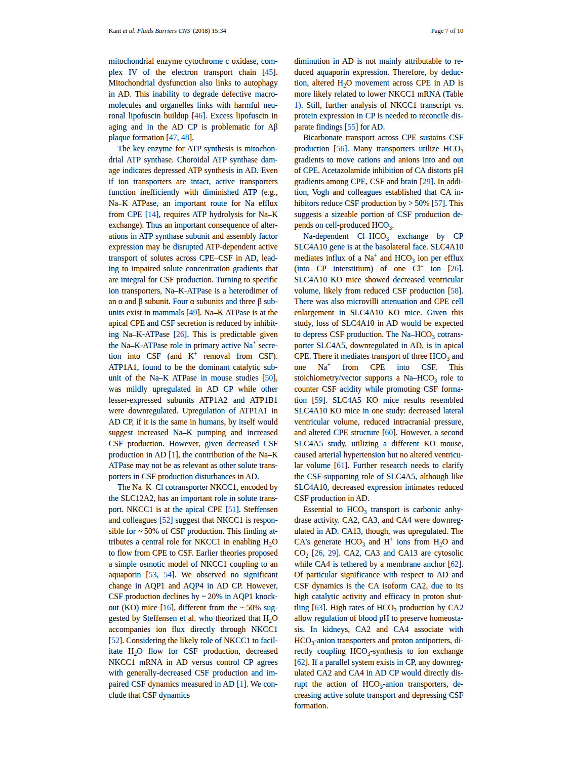Kant et al. Fluids Barriers CNS (2018) 15:34
Page 7 of 10
mitochondrial enzyme cytochrome c oxidase, complex IV of the electron transport chain [45]. Mitochondrial dysfunction also links to autophagy in AD. This inability to degrade defective macromolecules and organelles links with harmful neuronal lipofuscin buildup [46]. Excess lipofuscin in aging and in the AD CP is problematic for Aβ plaque formation [47, 48].
The key enzyme for ATP synthesis is mitochondrial ATP synthase. Choroidal ATP synthase damage indicates depressed ATP synthesis in AD. Even if ion transporters are intact, active transporters function inefficiently with diminished ATP (e.g., Na–K ATPase, an important route for Na efflux from CPE [14], requires ATP hydrolysis for Na–K exchange). Thus an important consequence of alterations in ATP synthase subunit and assembly factor expression may be disrupted ATP-dependent active transport of solutes across CPE–CSF in AD, leading to impaired solute concentration gradients that are integral for CSF production. Turning to specific ion transporters, Na–K-ATPase is a heterodimer of an α and β subunit. Four α subunits and three β subunits exist in mammals [49]. Na–K ATPase is at the apical CPE and CSF secretion is reduced by inhibiting Na–K-ATPase [26]. This is predictable given the Na–K-ATPase role in primary active Na+ secretion into CSF (and K+ removal from CSF). ATP1A1, found to be the dominant catalytic subunit of the Na–K ATPase in mouse studies [50], was mildly upregulated in AD CP while other lesser-expressed subunits ATP1A2 and ATP1B1 were downregulated. Upregulation of ATP1A1 in AD CP, if it is the same in humans, by itself would suggest increased Na–K pumping and increased CSF production. However, given decreased CSF production in AD [1], the contribution of the Na–K ATPase may not be as relevant as other solute transporters in CSF production disturbances in AD.
The Na–K–Cl cotransporter NKCC1, encoded by the SLC12A2, has an important role in solute transport. NKCC1 is at the apical CPE [51]. Steffensen and colleagues [52] suggest that NKCC1 is responsible for ~ 50% of CSF production. This finding attributes a central role for NKCC1 in enabling H2O to flow from CPE to CSF. Earlier theories proposed a simple osmotic model of NKCC1 coupling to an aquaporin [53, 54]. We observed no significant change in AQP1 and AQP4 in AD CP. However, CSF production declines by ~ 20% in AQP1 knockout (KO) mice [16], different from the ~ 50% suggested by Steffensen et al. who theorized that H2O accompanies ion flux directly through NKCC1 [52]. Considering the likely role of NKCC1 to facilitate H2O flow for CSF production, decreased NKCC1 mRNA in AD versus control CP agrees with generally-decreased CSF production and impaired CSF dynamics measured in AD [1]. We conclude that CSF dynamics
diminution in AD is not mainly attributable to reduced aquaporin expression. Therefore, by deduction, altered H2O movement across CPE in AD is more likely related to lower NKCC1 mRNA (Table 1). Still, further analysis of NKCC1 transcript vs. protein expression in CP is needed to reconcile disparate findings [55] for AD.
Bicarbonate transport across CPE sustains CSF production [56]. Many transporters utilize HCO3 gradients to move cations and anions into and out of CPE. Acetazolamide inhibition of CA distorts pH gradients among CPE, CSF and brain [29]. In addition, Vogh and colleagues established that CA inhibitors reduce CSF production by > 50% [57]. This suggests a sizeable portion of CSF production depends on cell-produced HCO3.
Na-dependent Cl–HCO3 exchange by CP SLC4A10 gene is at the basolateral face. SLC4A10 mediates influx of a Na+ and HCO3 ion per efflux (into CP interstitium) of one Cl− ion [26]. SLC4A10 KO mice showed decreased ventricular volume, likely from reduced CSF production [58]. There was also microvilli attenuation and CPE cell enlargement in SLC4A10 KO mice. Given this study, loss of SLC4A10 in AD would be expected to depress CSF production. The Na–HCO3 cotransporter SLC4A5, downregulated in AD, is in apical CPE. There it mediates transport of three HCO3 and one Na+ from CPE into CSF. This stoichiometry/vector supports a Na–HCO3 role to counter CSF acidity while promoting CSF formation [59]. SLC4A5 KO mice results resembled SLC4A10 KO mice in one study: decreased lateral ventricular volume, reduced intracranial pressure, and altered CPE structure [60]. However, a second SLC4A5 study, utilizing a different KO mouse, caused arterial hypertension but no altered ventricular volume [61]. Further research needs to clarify the CSF-supporting role of SLC4A5, although like SLC4A10, decreased expression intimates reduced CSF production in AD.
Essential to HCO3 transport is carbonic anhydrase activity. CA2, CA3, and CA4 were downregulated in AD. CA13, though, was upregulated. The CA's generate HCO3 and H+ ions from H2O and CO2 [26, 29]. CA2, CA3 and CA13 are cytosolic while CA4 is tethered by a membrane anchor [62]. Of particular significance with respect to AD and CSF dynamics is the CA isoform CA2, due to its high catalytic activity and efficacy in proton shuttling [63]. High rates of HCO3 production by CA2 allow regulation of blood pH to preserve homeostasis. In kidneys, CA2 and CA4 associate with HCO3-anion transporters and proton antiporters, directly coupling HCO3-synthesis to ion exchange [62]. If a parallel system exists in CP, any downregulated CA2 and CA4 in AD CP would directly disrupt the action of HCO3-anion transporters, decreasing active solute transport and depressing CSF formation.